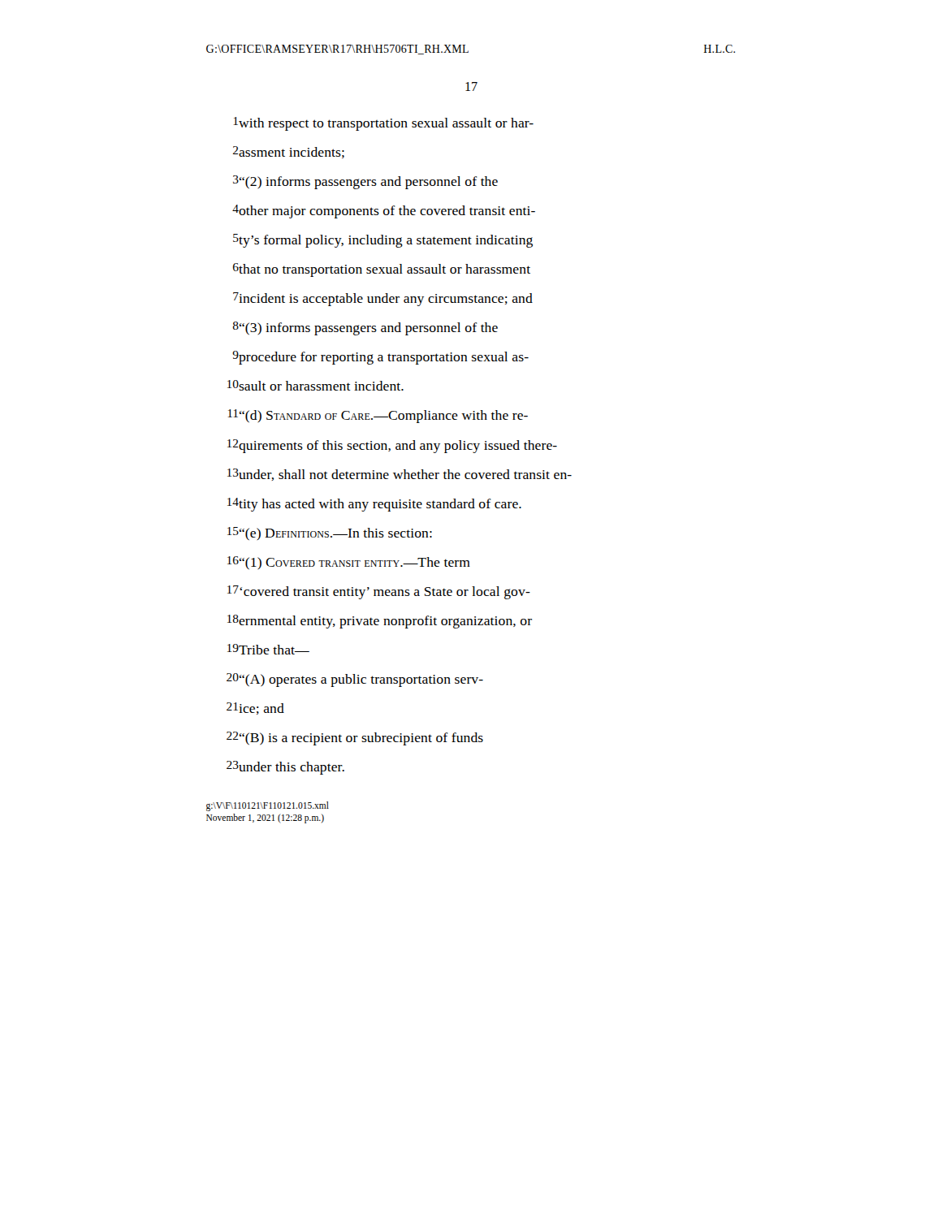G:\OFFICE\RAMSEYER\R17\RH\H5706TI_RH.XML
H.L.C.
17
| 1 | with respect to transportation sexual assault or har- |
| 2 | assment incidents; |
| 3 | “(2) informs passengers and personnel of the |
| 4 | other major components of the covered transit enti- |
| 5 | ty’s formal policy, including a statement indicating |
| 6 | that no transportation sexual assault or harassment |
| 7 | incident is acceptable under any circumstance; and |
| 8 | “(3) informs passengers and personnel of the |
| 9 | procedure for reporting a transportation sexual as- |
| 10 | sault or harassment incident. |
| 11 | “(d) Standard of Care. —Compliance with the re- |
| 12 | quirements of this section, and any policy issued there- |
| 13 | under, shall not determine whether the covered transit en- |
| 14 | tity has acted with any requisite standard of care. |
| 15 | “(e) Definitions. —In this section: |
| 16 | “(1) Covered transit entity. —The term |
| 17 | ‘covered transit entity’ means a State or local gov- |
| 18 | ernmental entity, private nonprofit organization, or |
| 19 | Tribe that— |
| 20 | “(A) operates a public transportation serv- |
| 21 | ice; and |
| 22 | “(B) is a recipient or subrecipient of funds |
| 23 | under this chapter. |
g:\V\F\110121\F110121.015.xml
November 1, 2021 (12:28 p.m.)